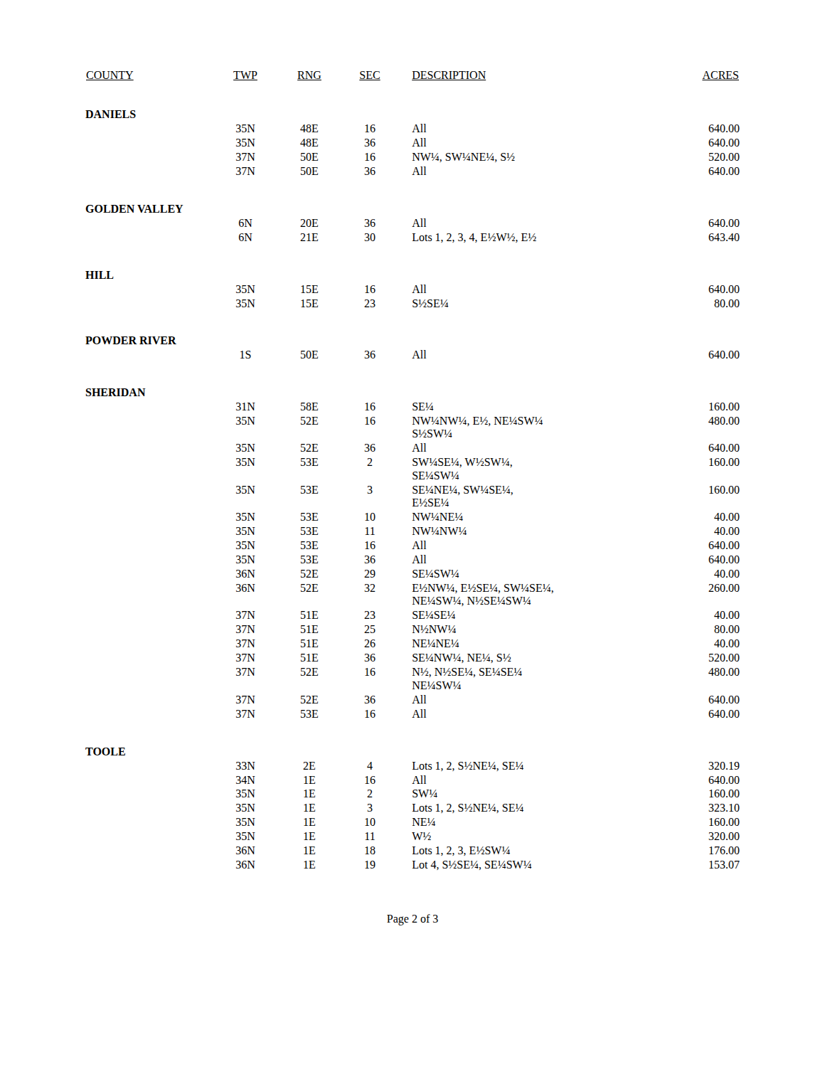| COUNTY | TWP | RNG | SEC | DESCRIPTION | ACRES |
| --- | --- | --- | --- | --- | --- |
| DANIELS | | | | | |
| | 35N | 48E | 16 | All | 640.00 |
| | 35N | 48E | 36 | All | 640.00 |
| | 37N | 50E | 16 | NW¼, SW¼NE¼, S½ | 520.00 |
| | 37N | 50E | 36 | All | 640.00 |
| GOLDEN VALLEY | | | | | |
| | 6N | 20E | 36 | All | 640.00 |
| | 6N | 21E | 30 | Lots 1, 2, 3, 4, E½W½, E½ | 643.40 |
| HILL | | | | | |
| | 35N | 15E | 16 | All | 640.00 |
| | 35N | 15E | 23 | S½SE¼ | 80.00 |
| POWDER RIVER | | | | | |
| | 1S | 50E | 36 | All | 640.00 |
| SHERIDAN | | | | | |
| | 31N | 58E | 16 | SE¼ | 160.00 |
| | 35N | 52E | 16 | NW¼NW¼, E½, NE¼SW¼ S½SW¼ | 480.00 |
| | 35N | 52E | 36 | All | 640.00 |
| | 35N | 53E | 2 | SW¼SE¼, W½SW¼, SE¼SW¼ | 160.00 |
| | 35N | 53E | 3 | SE¼NE¼, SW¼SE¼, E½SE¼ | 160.00 |
| | 35N | 53E | 10 | NW¼NE¼ | 40.00 |
| | 35N | 53E | 11 | NW¼NW¼ | 40.00 |
| | 35N | 53E | 16 | All | 640.00 |
| | 35N | 53E | 36 | All | 640.00 |
| | 36N | 52E | 29 | SE¼SW¼ | 40.00 |
| | 36N | 52E | 32 | E½NW¼, E½SE¼, SW¼SE¼, NE¼SW¼, N½SE¼SW¼ | 260.00 |
| | 37N | 51E | 23 | SE¼SE¼ | 40.00 |
| | 37N | 51E | 25 | N½NW¼ | 80.00 |
| | 37N | 51E | 26 | NE¼NE¼ | 40.00 |
| | 37N | 51E | 36 | SE¼NW¼, NE¼, S½ | 520.00 |
| | 37N | 52E | 16 | N½, N½SE¼, SE¼SE¼ NE¼SW¼ | 480.00 |
| | 37N | 52E | 36 | All | 640.00 |
| | 37N | 53E | 16 | All | 640.00 |
| TOOLE | | | | | |
| | 33N | 2E | 4 | Lots 1, 2, S½NE¼, SE¼ | 320.19 |
| | 34N | 1E | 16 | All | 640.00 |
| | 35N | 1E | 2 | SW¼ | 160.00 |
| | 35N | 1E | 3 | Lots 1, 2, S½NE¼, SE¼ | 323.10 |
| | 35N | 1E | 10 | NE¼ | 160.00 |
| | 35N | 1E | 11 | W½ | 320.00 |
| | 36N | 1E | 18 | Lots 1, 2, 3, E½SW¼ | 176.00 |
| | 36N | 1E | 19 | Lot 4, S½SE¼, SE¼SW¼ | 153.07 |
Page 2 of 3